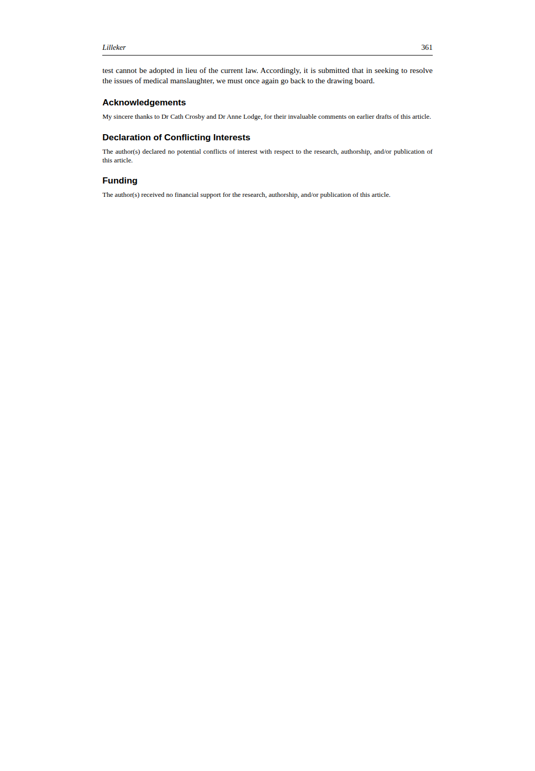Lilleker 361
test cannot be adopted in lieu of the current law. Accordingly, it is submitted that in seeking to resolve the issues of medical manslaughter, we must once again go back to the drawing board.
Acknowledgements
My sincere thanks to Dr Cath Crosby and Dr Anne Lodge, for their invaluable comments on earlier drafts of this article.
Declaration of Conflicting Interests
The author(s) declared no potential conflicts of interest with respect to the research, authorship, and/or publication of this article.
Funding
The author(s) received no financial support for the research, authorship, and/or publication of this article.